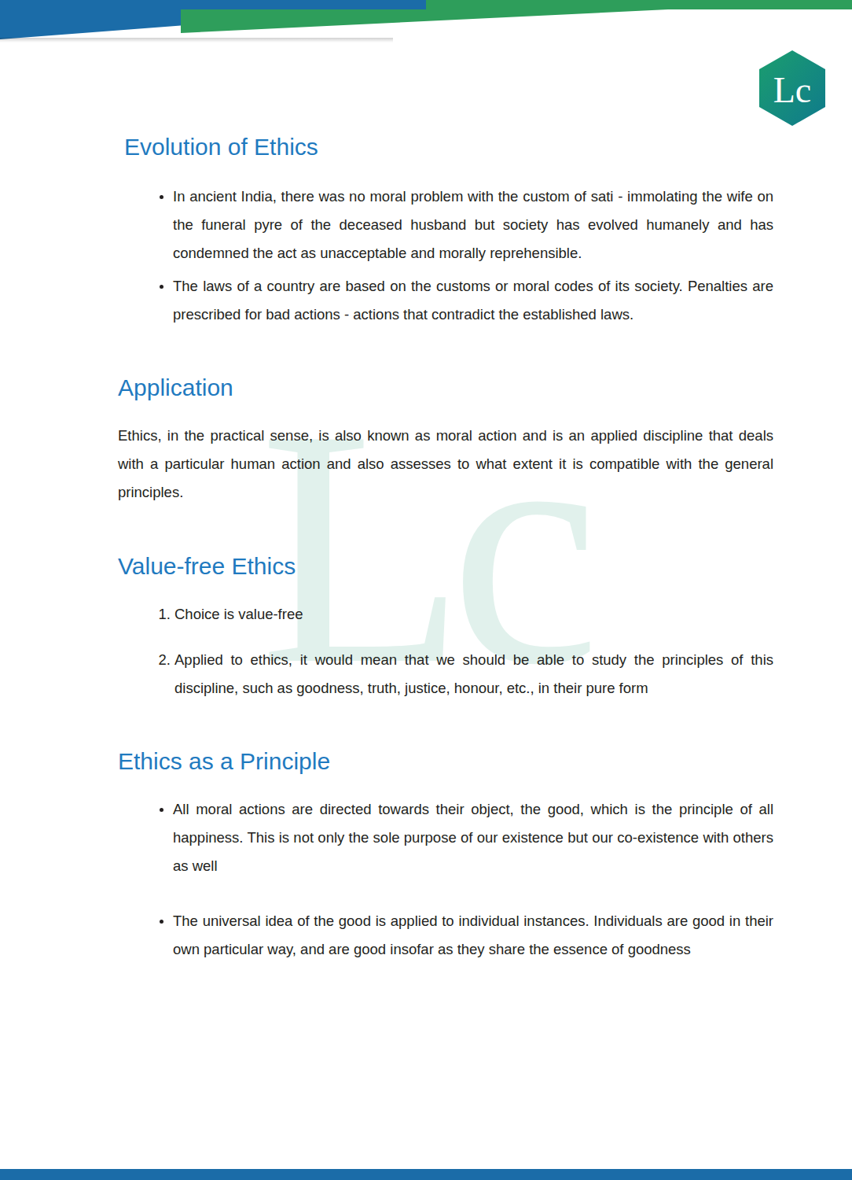Lc
Lc
Evolution of Ethics
In ancient India, there was no moral problem with the custom of sati - immolating the wife on the funeral pyre of the deceased husband but society has evolved humanely and has condemned the act as unacceptable and morally reprehensible.
The laws of a country are based on the customs or moral codes of its society. Penalties are prescribed for bad actions - actions that contradict the established laws.
Application
Ethics, in the practical sense, is also known as moral action and is an applied discipline that deals with a particular human action and also assesses to what extent it is compatible with the general principles.
Value-free Ethics
Choice is value-free
Applied to ethics, it would mean that we should be able to study the principles of this discipline, such as goodness, truth, justice, honour, etc., in their pure form
Ethics as a Principle
All moral actions are directed towards their object, the good, which is the principle of all happiness. This is not only the sole purpose of our existence but our co-existence with others as well
The universal idea of the good is applied to individual instances. Individuals are good in their own particular way, and are good insofar as they share the essence of goodness